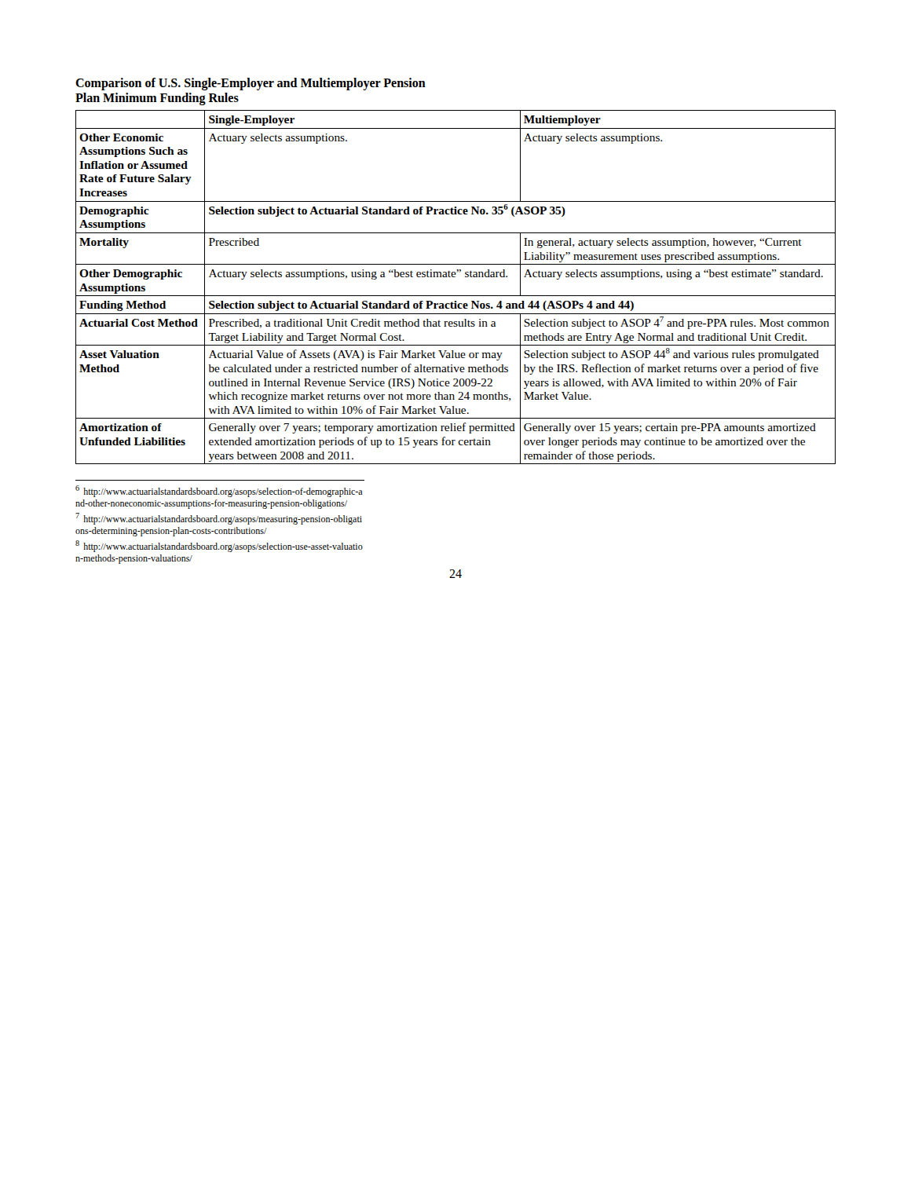Comparison of U.S. Single-Employer and Multiemployer Pension
Plan Minimum Funding Rules
| | Single-Employer | Multiemployer |
| --- | --- | --- |
| Other Economic Assumptions Such as Inflation or Assumed Rate of Future Salary Increases | Actuary selects assumptions. | Actuary selects assumptions. |
| Demographic Assumptions | Selection subject to Actuarial Standard of Practice No. 35 6 (ASOP 35) |
| Mortality | Prescribed | In general, actuary selects assumption, however, “Current Liability” measurement uses prescribed assumptions. |
| Other Demographic Assumptions | Actuary selects assumptions, using a “best estimate” standard. | Actuary selects assumptions, using a “best estimate” standard. |
| Funding Method | Selection subject to Actuarial Standard of Practice Nos. 4 and 44 (ASOPs 4 and 44) |
| Actuarial Cost Method | Prescribed, a traditional Unit Credit method that results in a Target Liability and Target Normal Cost. | Selection subject to ASOP 4 7 and pre-PPA rules. Most common methods are Entry Age Normal and traditional Unit Credit. |
| Asset Valuation Method | Actuarial Value of Assets (AVA) is Fair Market Value or may be calculated under a restricted number of alternative methods outlined in Internal Revenue Service (IRS) Notice 2009-22 which recognize market returns over not more than 24 months, with AVA limited to within 10% of Fair Market Value. | Selection subject to ASOP 44 8 and various rules promulgated by the IRS. Reflection of market returns over a period of five years is allowed, with AVA limited to within 20% of Fair Market Value. |
| Amortization of Unfunded Liabilities | Generally over 7 years; temporary amortization relief permitted extended amortization periods of up to 15 years for certain years between 2008 and 2011. | Generally over 15 years; certain pre-PPA amounts amortized over longer periods may continue to be amortized over the remainder of those periods. |
6 http://www.actuarialstandardsboard.org/asops/selection-of-demographic-and-other-noneconomic-assumptions-for-measuring-pension-obligations/
7 http://www.actuarialstandardsboard.org/asops/measuring-pension-obligations-determining-pension-plan-costs-contributions/
8 http://www.actuarialstandardsboard.org/asops/selection-use-asset-valuation-methods-pension-valuations/
24